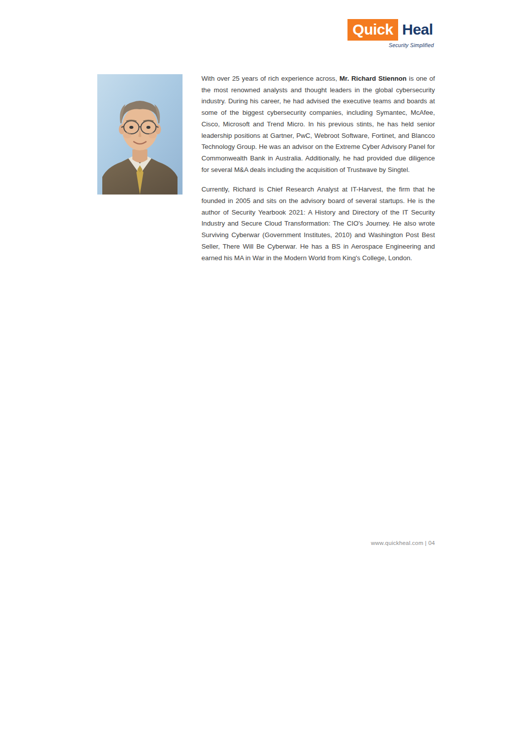Quick Heal
Security Simplified
With over 25 years of rich experience across, Mr. Richard Stiennon is one of the most renowned analysts and thought leaders in the global cybersecurity industry. During his career, he had advised the executive teams and boards at some of the biggest cybersecurity companies, including Symantec, McAfee, Cisco, Microsoft and Trend Micro. In his previous stints, he has held senior leadership positions at Gartner, PwC, Webroot Software, Fortinet, and Blancco Technology Group. He was an advisor on the Extreme Cyber Advisory Panel for Commonwealth Bank in Australia. Additionally, he had provided due diligence for several M&A deals including the acquisition of Trustwave by Singtel.
Currently, Richard is Chief Research Analyst at IT-Harvest, the firm that he founded in 2005 and sits on the advisory board of several startups. He is the author of Security Yearbook 2021: A History and Directory of the IT Security Industry and Secure Cloud Transformation: The CIO's Journey. He also wrote Surviving Cyberwar (Government Institutes, 2010) and Washington Post Best Seller, There Will Be Cyberwar. He has a BS in Aerospace Engineering and earned his MA in War in the Modern World from King's College, London.
www.quickheal.com | 04